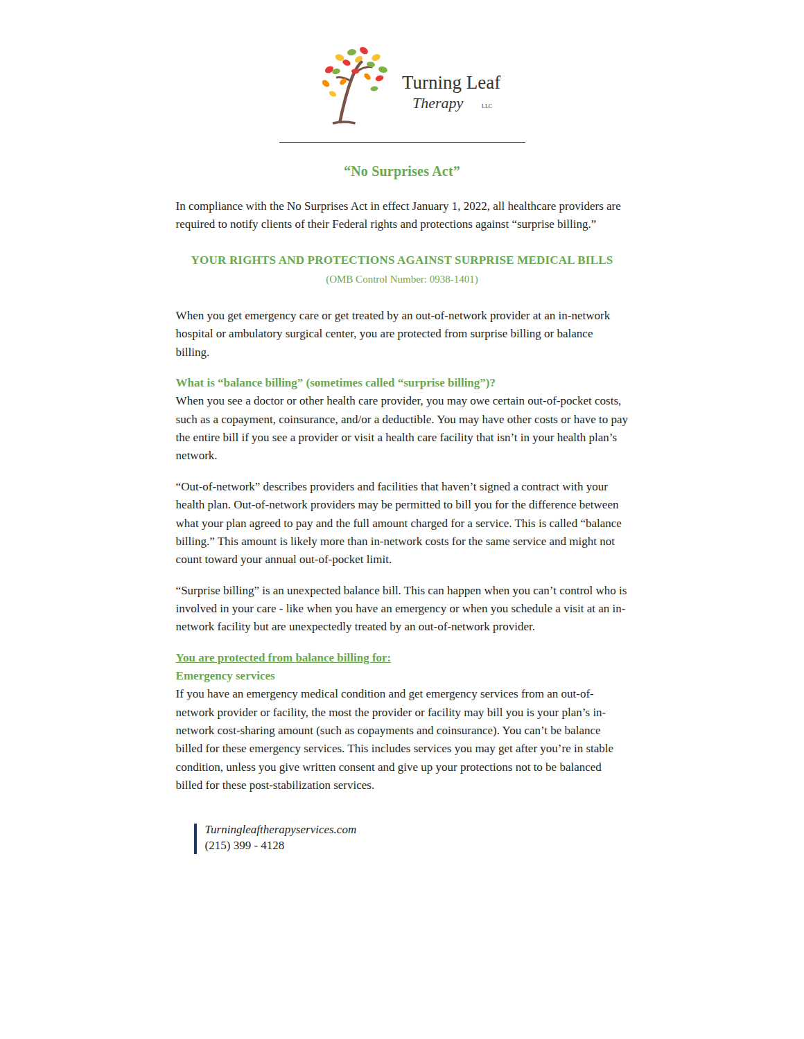“No Surprises Act”
In compliance with the No Surprises Act in effect January 1, 2022, all healthcare providers are required to notify clients of their Federal rights and protections against “surprise billing.”
YOUR RIGHTS AND PROTECTIONS AGAINST SURPRISE MEDICAL BILLS
(OMB Control Number: 0938-1401)
When you get emergency care or get treated by an out-of-network provider at an in-network hospital or ambulatory surgical center, you are protected from surprise billing or balance billing.
What is “balance billing” (sometimes called “surprise billing”)?
When you see a doctor or other health care provider, you may owe certain out-of-pocket costs, such as a copayment, coinsurance, and/or a deductible. You may have other costs or have to pay the entire bill if you see a provider or visit a health care facility that isn’t in your health plan’s network.
“Out-of-network” describes providers and facilities that haven’t signed a contract with your health plan. Out-of-network providers may be permitted to bill you for the difference between what your plan agreed to pay and the full amount charged for a service. This is called “balance billing.” This amount is likely more than in-network costs for the same service and might not count toward your annual out-of-pocket limit.
“Surprise billing” is an unexpected balance bill. This can happen when you can’t control who is involved in your care - like when you have an emergency or when you schedule a visit at an in-network facility but are unexpectedly treated by an out-of-network provider.
You are protected from balance billing for:
Emergency services
If you have an emergency medical condition and get emergency services from an out-of-network provider or facility, the most the provider or facility may bill you is your plan’s in-network cost-sharing amount (such as copayments and coinsurance). You can’t be balance billed for these emergency services. This includes services you may get after you’re in stable condition, unless you give written consent and give up your protections not to be balanced billed for these post-stabilization services.
Turningleaftherapyservices.com
(215) 399 - 4128